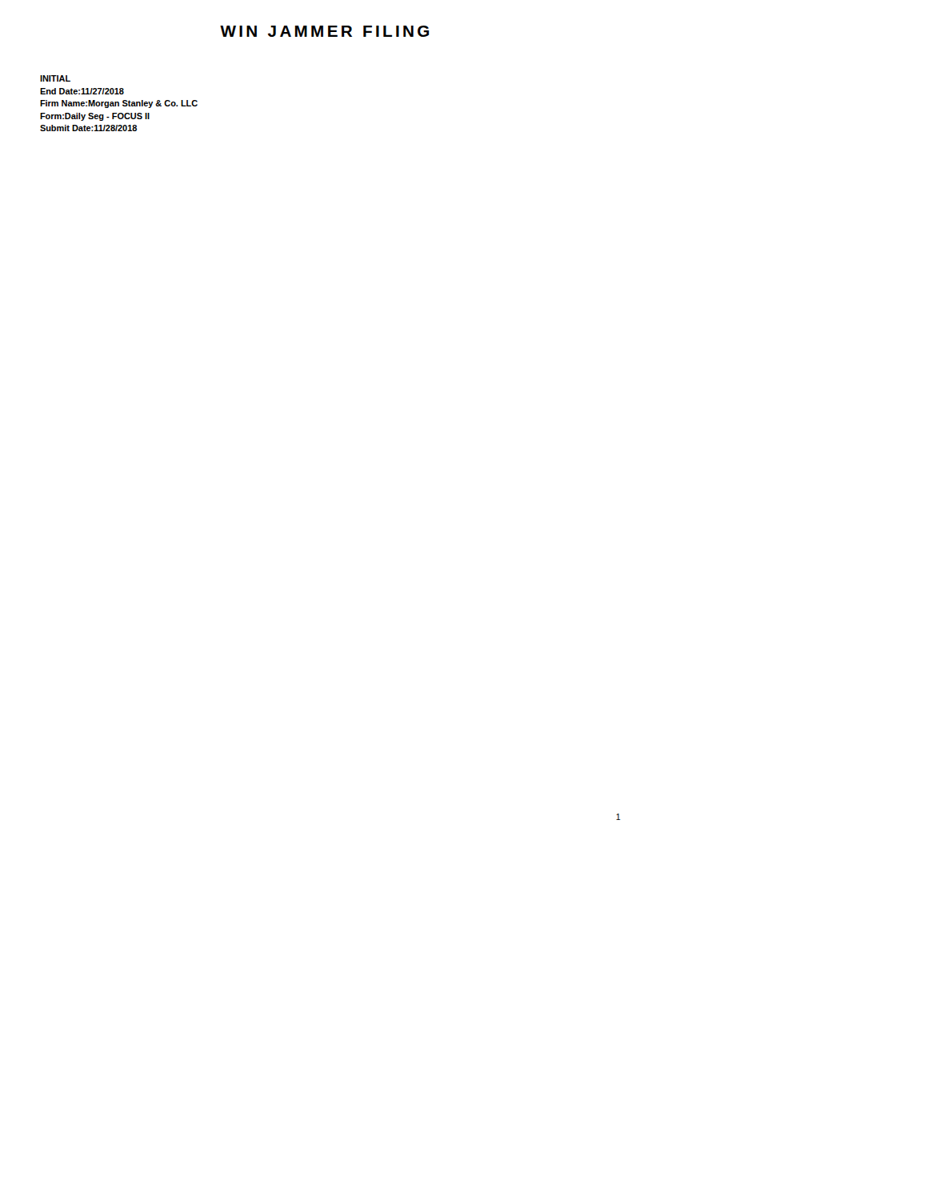WIN JAMMER FILING
INITIAL
End Date:11/27/2018
Firm Name:Morgan Stanley & Co. LLC
Form:Daily Seg - FOCUS II
Submit Date:11/28/2018
1